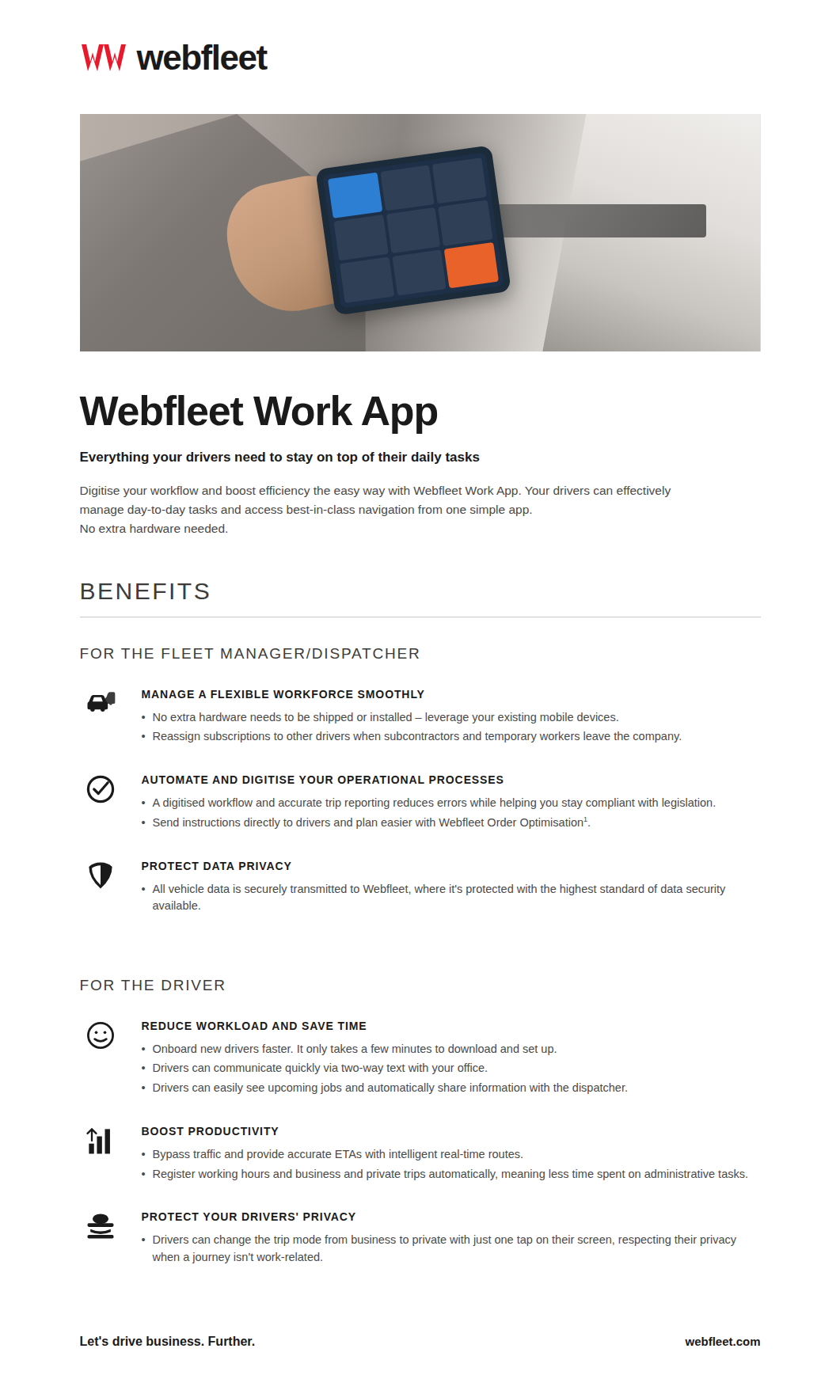webfleet
Webfleet Work App
Everything your drivers need to stay on top of their daily tasks
Digitise your workflow and boost efficiency the easy way with Webfleet Work App. Your drivers can effectively manage day-to-day tasks and access best-in-class navigation from one simple app.
No extra hardware needed.
BENEFITS
FOR THE FLEET MANAGER/DISPATCHER
MANAGE A FLEXIBLE WORKFORCE SMOOTHLY
No extra hardware needs to be shipped or installed – leverage your existing mobile devices.
Reassign subscriptions to other drivers when subcontractors and temporary workers leave the company.
AUTOMATE AND DIGITISE YOUR OPERATIONAL PROCESSES
A digitised workflow and accurate trip reporting reduces errors while helping you stay compliant with legislation.
Send instructions directly to drivers and plan easier with Webfleet Order Optimisation1.
PROTECT DATA PRIVACY
All vehicle data is securely transmitted to Webfleet, where it's protected with the highest standard of data security available.
FOR THE DRIVER
REDUCE WORKLOAD AND SAVE TIME
Onboard new drivers faster. It only takes a few minutes to download and set up.
Drivers can communicate quickly via two-way text with your office.
Drivers can easily see upcoming jobs and automatically share information with the dispatcher.
BOOST PRODUCTIVITY
Bypass traffic and provide accurate ETAs with intelligent real-time routes.
Register working hours and business and private trips automatically, meaning less time spent on administrative tasks.
PROTECT YOUR DRIVERS' PRIVACY
Drivers can change the trip mode from business to private with just one tap on their screen, respecting their privacy when a journey isn't work-related.
Let's drive business. Further. webfleet.com